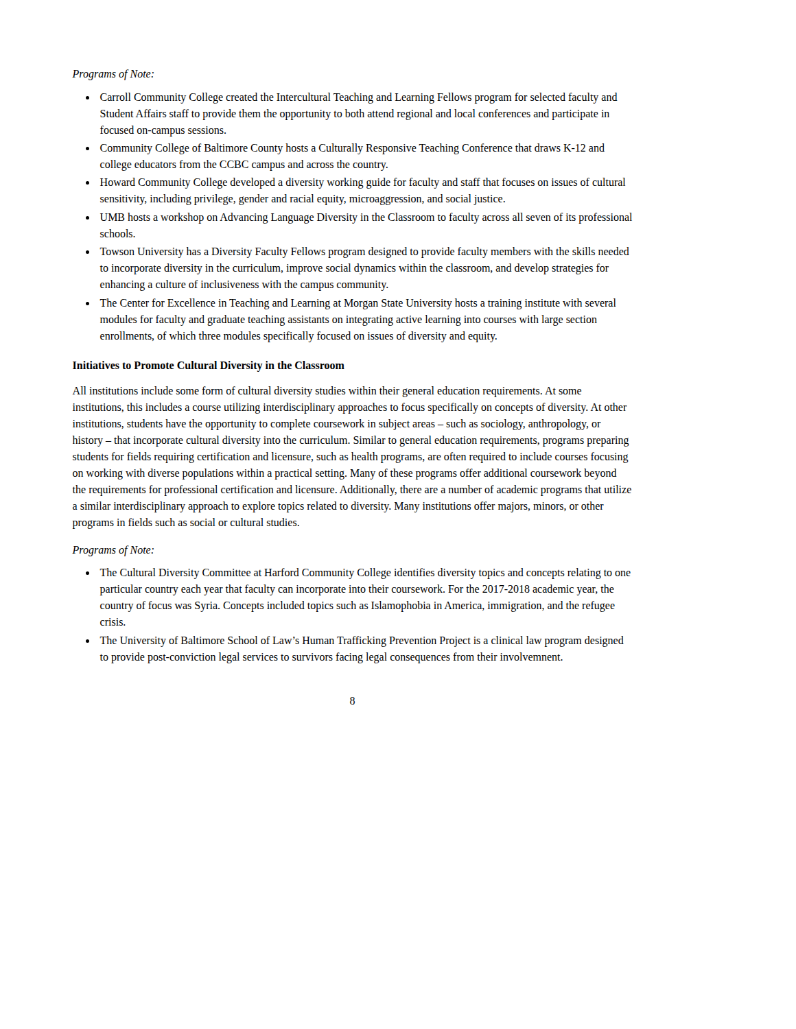Programs of Note:
Carroll Community College created the Intercultural Teaching and Learning Fellows program for selected faculty and Student Affairs staff to provide them the opportunity to both attend regional and local conferences and participate in focused on-campus sessions.
Community College of Baltimore County hosts a Culturally Responsive Teaching Conference that draws K-12 and college educators from the CCBC campus and across the country.
Howard Community College developed a diversity working guide for faculty and staff that focuses on issues of cultural sensitivity, including privilege, gender and racial equity, microaggression, and social justice.
UMB hosts a workshop on Advancing Language Diversity in the Classroom to faculty across all seven of its professional schools.
Towson University has a Diversity Faculty Fellows program designed to provide faculty members with the skills needed to incorporate diversity in the curriculum, improve social dynamics within the classroom, and develop strategies for enhancing a culture of inclusiveness with the campus community.
The Center for Excellence in Teaching and Learning at Morgan State University hosts a training institute with several modules for faculty and graduate teaching assistants on integrating active learning into courses with large section enrollments, of which three modules specifically focused on issues of diversity and equity.
Initiatives to Promote Cultural Diversity in the Classroom
All institutions include some form of cultural diversity studies within their general education requirements. At some institutions, this includes a course utilizing interdisciplinary approaches to focus specifically on concepts of diversity. At other institutions, students have the opportunity to complete coursework in subject areas – such as sociology, anthropology, or history – that incorporate cultural diversity into the curriculum. Similar to general education requirements, programs preparing students for fields requiring certification and licensure, such as health programs, are often required to include courses focusing on working with diverse populations within a practical setting. Many of these programs offer additional coursework beyond the requirements for professional certification and licensure. Additionally, there are a number of academic programs that utilize a similar interdisciplinary approach to explore topics related to diversity. Many institutions offer majors, minors, or other programs in fields such as social or cultural studies.
Programs of Note:
The Cultural Diversity Committee at Harford Community College identifies diversity topics and concepts relating to one particular country each year that faculty can incorporate into their coursework. For the 2017-2018 academic year, the country of focus was Syria. Concepts included topics such as Islamophobia in America, immigration, and the refugee crisis.
The University of Baltimore School of Law’s Human Trafficking Prevention Project is a clinical law program designed to provide post-conviction legal services to survivors facing legal consequences from their involvemnent.
8